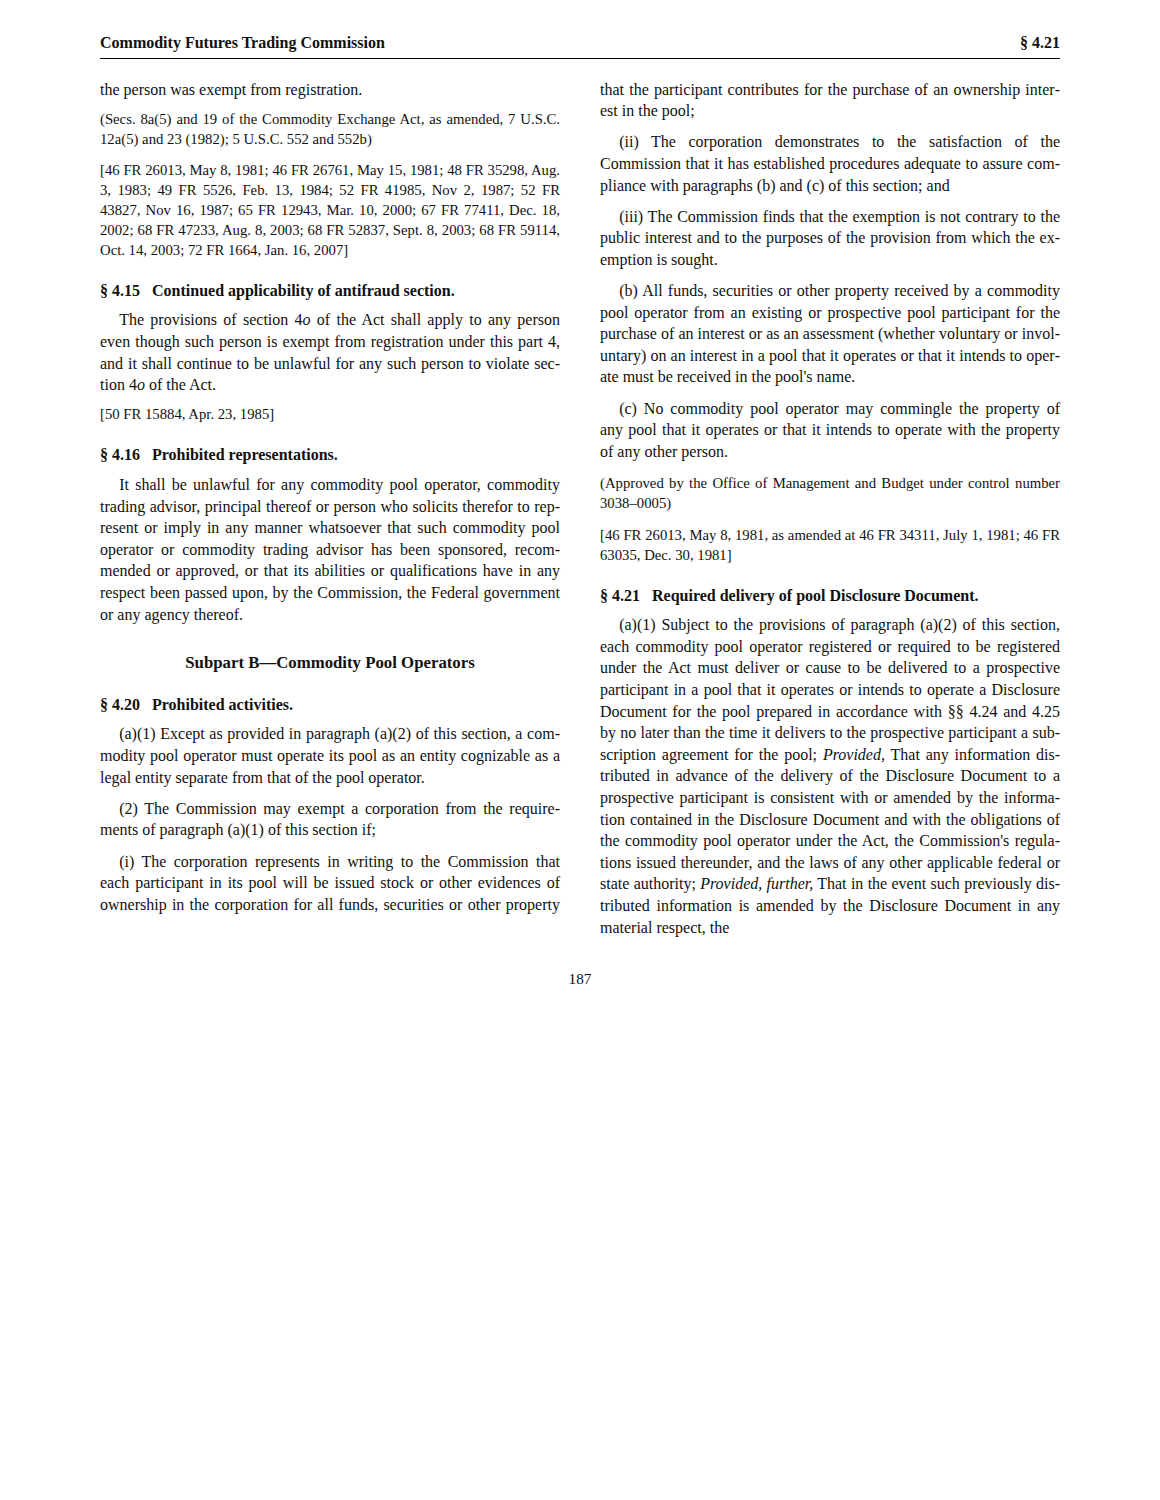Commodity Futures Trading Commission § 4.21
the person was exempt from registration.
(Secs. 8a(5) and 19 of the Commodity Exchange Act, as amended, 7 U.S.C. 12a(5) and 23 (1982); 5 U.S.C. 552 and 552b)
[46 FR 26013, May 8, 1981; 46 FR 26761, May 15, 1981; 48 FR 35298, Aug. 3, 1983; 49 FR 5526, Feb. 13, 1984; 52 FR 41985, Nov 2, 1987; 52 FR 43827, Nov 16, 1987; 65 FR 12943, Mar. 10, 2000; 67 FR 77411, Dec. 18, 2002; 68 FR 47233, Aug. 8, 2003; 68 FR 52837, Sept. 8, 2003; 68 FR 59114, Oct. 14, 2003; 72 FR 1664, Jan. 16, 2007]
§ 4.15 Continued applicability of antifraud section.
The provisions of section 4o of the Act shall apply to any person even though such person is exempt from registration under this part 4, and it shall continue to be unlawful for any such person to violate section 4o of the Act.
[50 FR 15884, Apr. 23, 1985]
§ 4.16 Prohibited representations.
It shall be unlawful for any commodity pool operator, commodity trading advisor, principal thereof or person who solicits therefor to represent or imply in any manner whatsoever that such commodity pool operator or commodity trading advisor has been sponsored, recommended or approved, or that its abilities or qualifications have in any respect been passed upon, by the Commission, the Federal government or any agency thereof.
Subpart B—Commodity Pool Operators
§ 4.20 Prohibited activities.
(a)(1) Except as provided in paragraph (a)(2) of this section, a commodity pool operator must operate its pool as an entity cognizable as a legal entity separate from that of the pool operator.
(2) The Commission may exempt a corporation from the requirements of paragraph (a)(1) of this section if;
(i) The corporation represents in writing to the Commission that each participant in its pool will be issued stock or other evidences of ownership in the corporation for all funds, securities or other property that the participant contributes for the purchase of an ownership interest in the pool;
(ii) The corporation demonstrates to the satisfaction of the Commission that it has established procedures adequate to assure compliance with paragraphs (b) and (c) of this section; and
(iii) The Commission finds that the exemption is not contrary to the public interest and to the purposes of the provision from which the exemption is sought.
(b) All funds, securities or other property received by a commodity pool operator from an existing or prospective pool participant for the purchase of an interest or as an assessment (whether voluntary or involuntary) on an interest in a pool that it operates or that it intends to operate must be received in the pool's name.
(c) No commodity pool operator may commingle the property of any pool that it operates or that it intends to operate with the property of any other person.
(Approved by the Office of Management and Budget under control number 3038–0005)
[46 FR 26013, May 8, 1981, as amended at 46 FR 34311, July 1, 1981; 46 FR 63035, Dec. 30, 1981]
§ 4.21 Required delivery of pool Disclosure Document.
(a)(1) Subject to the provisions of paragraph (a)(2) of this section, each commodity pool operator registered or required to be registered under the Act must deliver or cause to be delivered to a prospective participant in a pool that it operates or intends to operate a Disclosure Document for the pool prepared in accordance with §§ 4.24 and 4.25 by no later than the time it delivers to the prospective participant a subscription agreement for the pool; Provided, That any information distributed in advance of the delivery of the Disclosure Document to a prospective participant is consistent with or amended by the information contained in the Disclosure Document and with the obligations of the commodity pool operator under the Act, the Commission's regulations issued thereunder, and the laws of any other applicable federal or state authority; Provided, further, That in the event such previously distributed information is amended by the Disclosure Document in any material respect, the
187